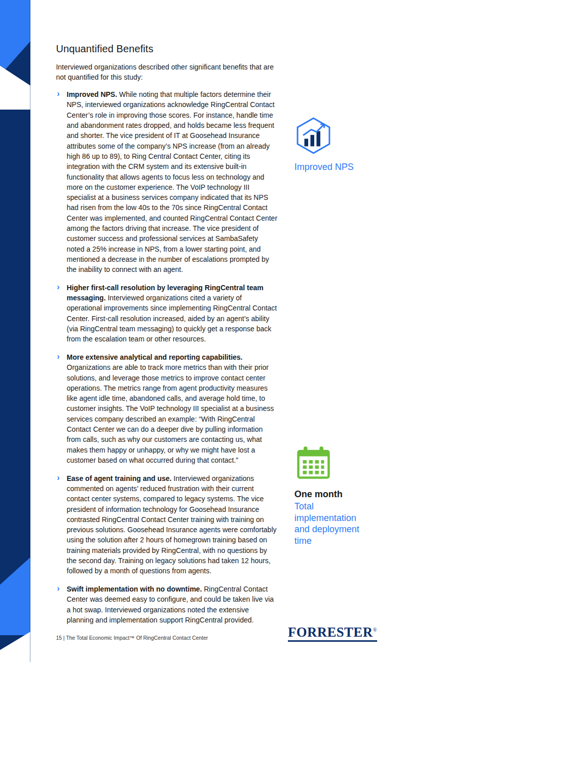Unquantified Benefits
Interviewed organizations described other significant benefits that are not quantified for this study:
Improved NPS. While noting that multiple factors determine their NPS, interviewed organizations acknowledge RingCentral Contact Center’s role in improving those scores. For instance, handle time and abandonment rates dropped, and holds became less frequent and shorter. The vice president of IT at Goosehead Insurance attributes some of the company’s NPS increase (from an already high 86 up to 89), to Ring Central Contact Center, citing its integration with the CRM system and its extensive built-in functionality that allows agents to focus less on technology and more on the customer experience. The VoIP technology III specialist at a business services company indicated that its NPS had risen from the low 40s to the 70s since RingCentral Contact Center was implemented, and counted RingCentral Contact Center among the factors driving that increase. The vice president of customer success and professional services at SambaSafety noted a 25% increase in NPS, from a lower starting point, and mentioned a decrease in the number of escalations prompted by the inability to connect with an agent.
Higher first-call resolution by leveraging RingCentral team messaging. Interviewed organizations cited a variety of operational improvements since implementing RingCentral Contact Center. First-call resolution increased, aided by an agent’s ability (via RingCentral team messaging) to quickly get a response back from the escalation team or other resources.
More extensive analytical and reporting capabilities. Organizations are able to track more metrics than with their prior solutions, and leverage those metrics to improve contact center operations. The metrics range from agent productivity measures like agent idle time, abandoned calls, and average hold time, to customer insights. The VoIP technology III specialist at a business services company described an example: “With RingCentral Contact Center we can do a deeper dive by pulling information from calls, such as why our customers are contacting us, what makes them happy or unhappy, or why we might have lost a customer based on what occurred during that contact.”
Ease of agent training and use. Interviewed organizations commented on agents’ reduced frustration with their current contact center systems, compared to legacy systems. The vice president of information technology for Goosehead Insurance contrasted RingCentral Contact Center training with training on previous solutions. Goosehead Insurance agents were comfortably using the solution after 2 hours of homegrown training based on training materials provided by RingCentral, with no questions by the second day. Training on legacy solutions had taken 12 hours, followed by a month of questions from agents.
Swift implementation with no downtime. RingCentral Contact Center was deemed easy to configure, and could be taken live via a hot swap. Interviewed organizations noted the extensive planning and implementation support RingCentral provided.
Improved NPS
One month
Total implementation
and deployment time
15 | The Total Economic Impact™ Of RingCentral Contact Center
FORRESTER®